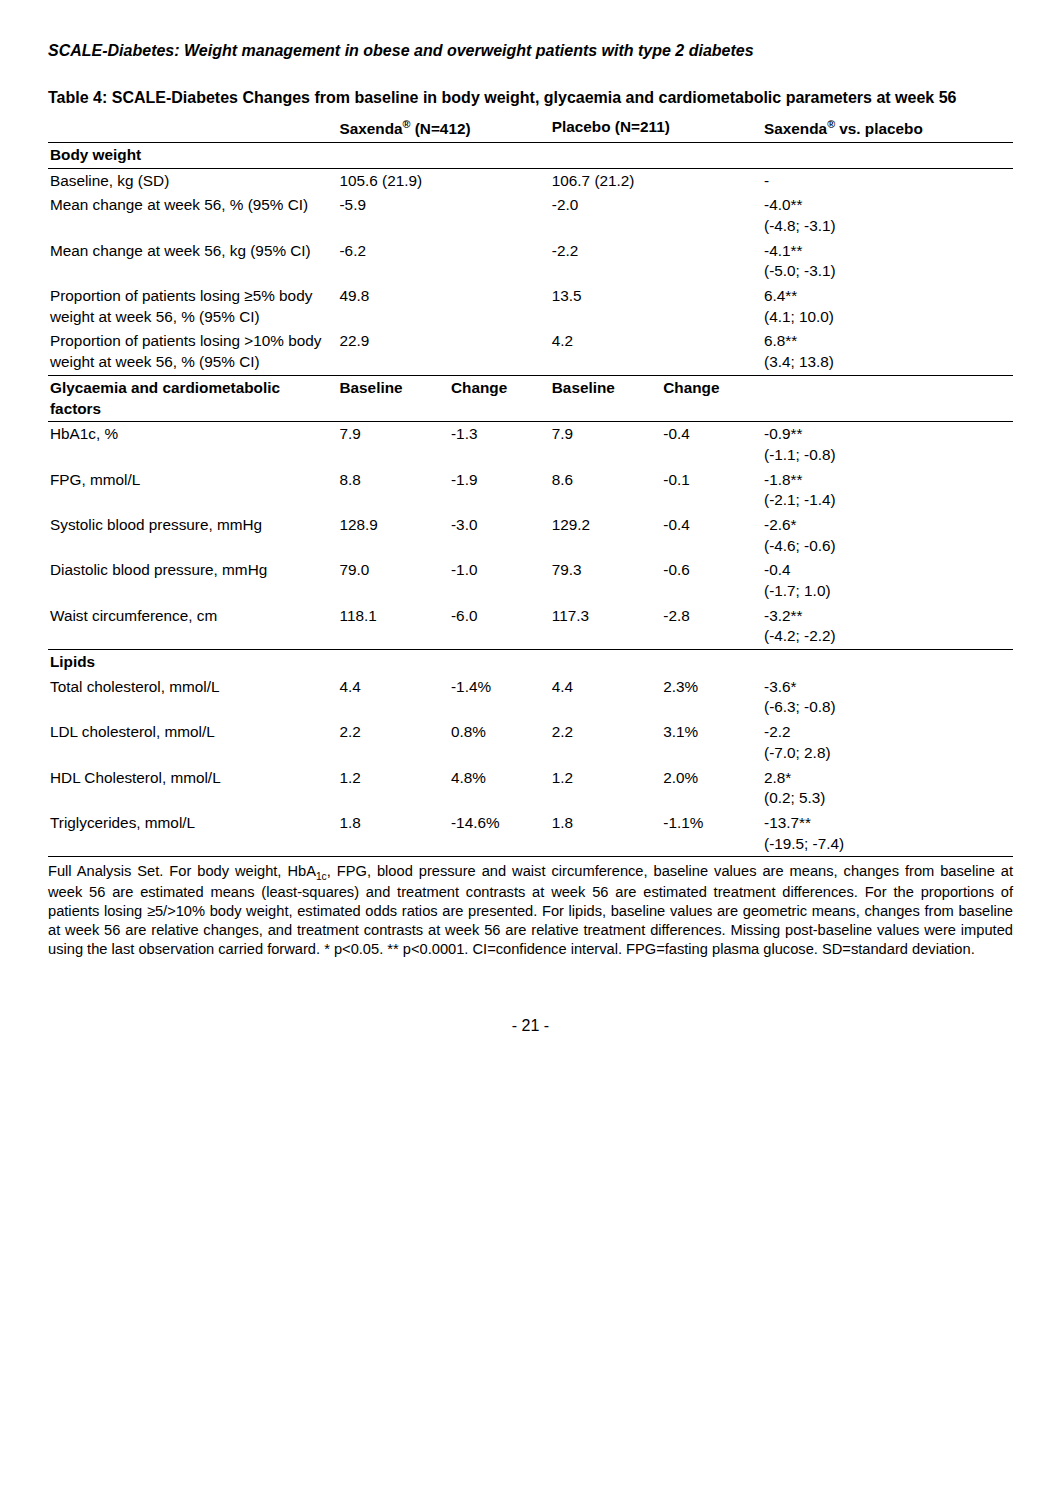SCALE-Diabetes: Weight management in obese and overweight patients with type 2 diabetes
Table 4: SCALE-Diabetes Changes from baseline in body weight, glycaemia and cardiometabolic parameters at week 56
| | Saxenda ® (N=412) | Placebo (N=211) | Saxenda ® vs. placebo |
| --- | --- | --- | --- |
| Body weight |
| Baseline, kg (SD) | 105.6 (21.9) | 106.7 (21.2) | - |
| Mean change at week 56, % (95% CI) | -5.9 | -2.0 | -4.0** (-4.8; -3.1) |
| Mean change at week 56, kg (95% CI) | -6.2 | -2.2 | -4.1** (-5.0; -3.1) |
| Proportion of patients losing ≥5% body weight at week 56, % (95% CI) | 49.8 | 13.5 | 6.4** (4.1; 10.0) |
| Proportion of patients losing >10% body weight at week 56, % (95% CI) | 22.9 | 4.2 | 6.8** (3.4; 13.8) |
| Glycaemia and cardiometabolic factors | Baseline | Change | Baseline | Change | |
| HbA1c, % | 7.9 | -1.3 | 7.9 | -0.4 | -0.9** (-1.1; -0.8) |
| FPG, mmol/L | 8.8 | -1.9 | 8.6 | -0.1 | -1.8** (-2.1; -1.4) |
| Systolic blood pressure, mmHg | 128.9 | -3.0 | 129.2 | -0.4 | -2.6* (-4.6; -0.6) |
| Diastolic blood pressure, mmHg | 79.0 | -1.0 | 79.3 | -0.6 | -0.4 (-1.7; 1.0) |
| Waist circumference, cm | 118.1 | -6.0 | 117.3 | -2.8 | -3.2** (-4.2; -2.2) |
| Lipids |
| Total cholesterol, mmol/L | 4.4 | -1.4% | 4.4 | 2.3% | -3.6* (-6.3; -0.8) |
| LDL cholesterol, mmol/L | 2.2 | 0.8% | 2.2 | 3.1% | -2.2 (-7.0; 2.8) |
| HDL Cholesterol, mmol/L | 1.2 | 4.8% | 1.2 | 2.0% | 2.8* (0.2; 5.3) |
| Triglycerides, mmol/L | 1.8 | -14.6% | 1.8 | -1.1% | -13.7** (-19.5; -7.4) |
Full Analysis Set. For body weight, HbA1c, FPG, blood pressure and waist circumference, baseline values are means, changes from baseline at week 56 are estimated means (least-squares) and treatment contrasts at week 56 are estimated treatment differences. For the proportions of patients losing ≥5/>10% body weight, estimated odds ratios are presented. For lipids, baseline values are geometric means, changes from baseline at week 56 are relative changes, and treatment contrasts at week 56 are relative treatment differences. Missing post-baseline values were imputed using the last observation carried forward. * p<0.05. ** p<0.0001. CI=confidence interval. FPG=fasting plasma glucose. SD=standard deviation.
- 21 -